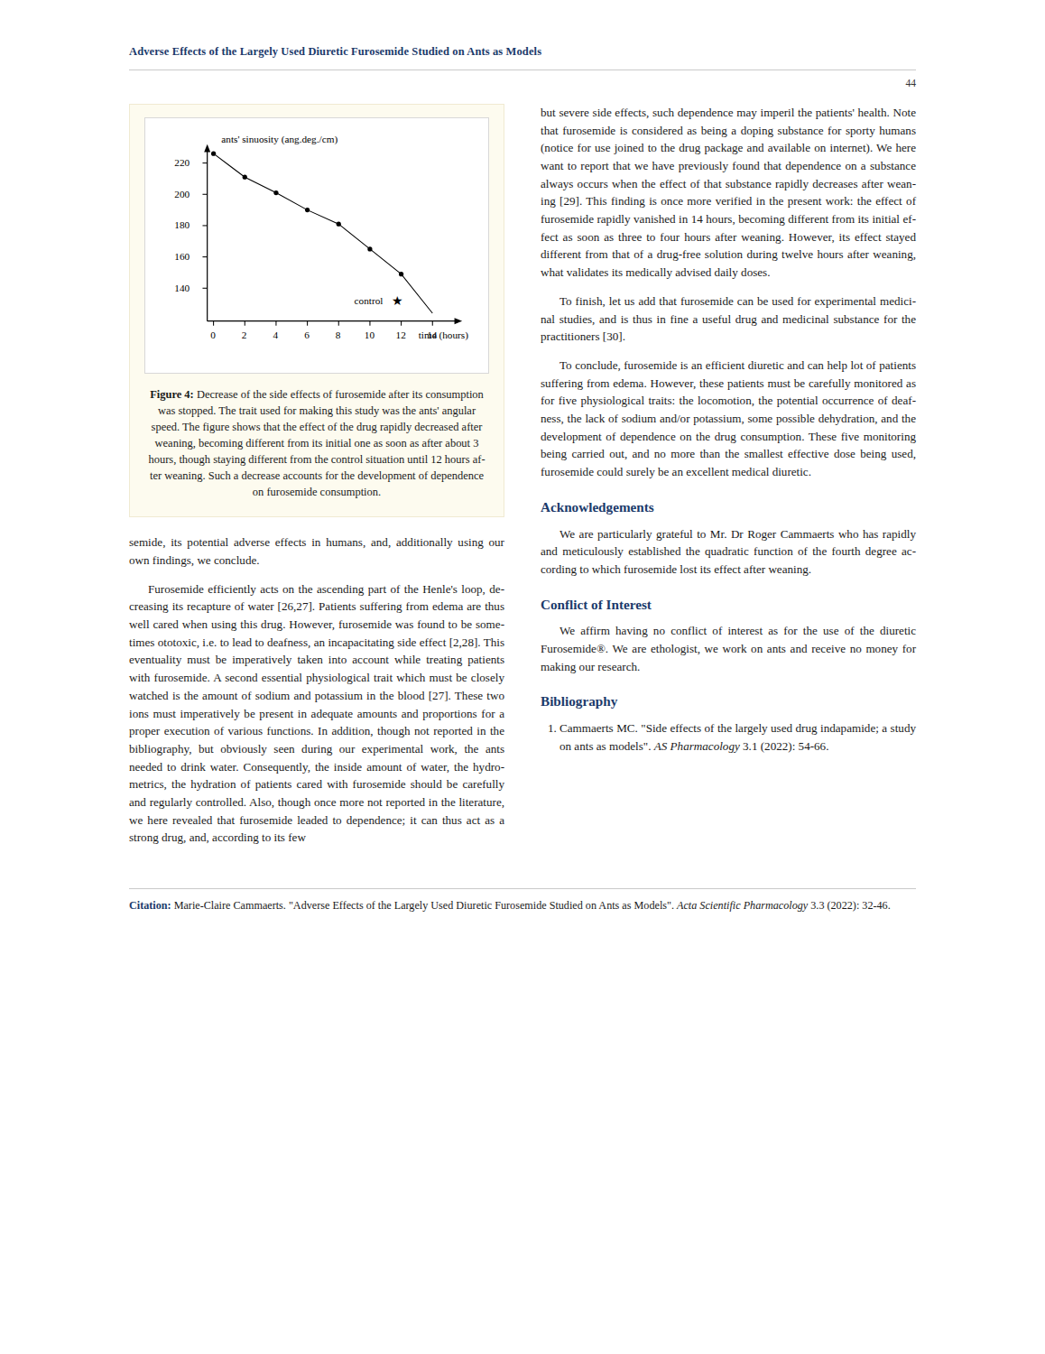Adverse Effects of the Largely Used Diuretic Furosemide Studied on Ants as Models
44
ants' sinuosity (ang.deg./cm) 220 200 180 160 140 0 2 4 6 8 10 12 14 time (hours) control ★
Figure 4: Decrease of the side effects of furosemide after its consumption was stopped. The trait used for making this study was the ants' angular speed. The figure shows that the effect of the drug rapidly decreased after weaning, becoming different from its initial one as soon as after about 3 hours, though staying different from the control situation until 12 hours after weaning. Such a decrease accounts for the development of dependence on furosemide consumption.
semide, its potential adverse effects in humans, and, additionally using our own findings, we conclude.
Furosemide efficiently acts on the ascending part of the Henle's loop, decreasing its recapture of water [26,27]. Patients suffering from edema are thus well cared when using this drug. However, furosemide was found to be sometimes ototoxic, i.e. to lead to deafness, an incapacitating side effect [2,28]. This eventuality must be imperatively taken into account while treating patients with furosemide. A second essential physiological trait which must be closely watched is the amount of sodium and potassium in the blood [27]. These two ions must imperatively be present in adequate amounts and proportions for a proper execution of various functions. In addition, though not reported in the bibliography, but obviously seen during our experimental work, the ants needed to drink water. Consequently, the inside amount of water, the hydrometrics, the hydration of patients cared with furosemide should be carefully and regularly controlled. Also, though once more not reported in the literature, we here revealed that furosemide leaded to dependence; it can thus act as a strong drug, and, according to its few
but severe side effects, such dependence may imperil the patients' health. Note that furosemide is considered as being a doping substance for sporty humans (notice for use joined to the drug package and available on internet). We here want to report that we have previously found that dependence on a substance always occurs when the effect of that substance rapidly decreases after weaning [29]. This finding is once more verified in the present work: the effect of furosemide rapidly vanished in 14 hours, becoming different from its initial effect as soon as three to four hours after weaning. However, its effect stayed different from that of a drug-free solution during twelve hours after weaning, what validates its medically advised daily doses.
To finish, let us add that furosemide can be used for experimental medicinal studies, and is thus in fine a useful drug and medicinal substance for the practitioners [30].
To conclude, furosemide is an efficient diuretic and can help lot of patients suffering from edema. However, these patients must be carefully monitored as for five physiological traits: the locomotion, the potential occurrence of deafness, the lack of sodium and/or potassium, some possible dehydration, and the development of dependence on the drug consumption. These five monitoring being carried out, and no more than the smallest effective dose being used, furosemide could surely be an excellent medical diuretic.
Acknowledgements
We are particularly grateful to Mr. Dr Roger Cammaerts who has rapidly and meticulously established the quadratic function of the fourth degree according to which furosemide lost its effect after weaning.
Conflict of Interest
We affirm having no conflict of interest as for the use of the diuretic Furosemide®. We are ethologist, we work on ants and receive no money for making our research.
Bibliography
Cammaerts MC. "Side effects of the largely used drug indapamide; a study on ants as models". AS Pharmacology 3.1 (2022): 54-66.
Citation: Marie-Claire Cammaerts. "Adverse Effects of the Largely Used Diuretic Furosemide Studied on Ants as Models". Acta Scientific Pharmacology 3.3 (2022): 32-46.